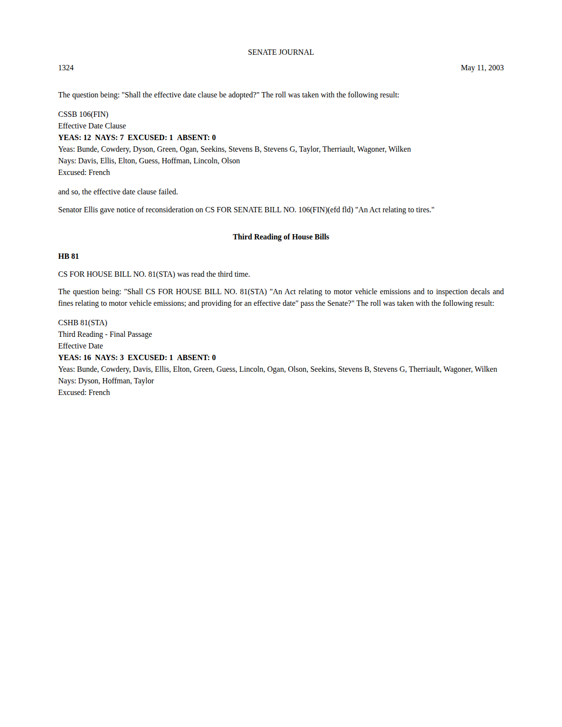SENATE JOURNAL
1324 May 11, 2003
The question being: "Shall the effective date clause be adopted?" The roll was taken with the following result:
CSSB 106(FIN)
Effective Date Clause
YEAS: 12 NAYS: 7 EXCUSED: 1 ABSENT: 0
Yeas: Bunde, Cowdery, Dyson, Green, Ogan, Seekins, Stevens B, Stevens G, Taylor, Therriault, Wagoner, Wilken
Nays: Davis, Ellis, Elton, Guess, Hoffman, Lincoln, Olson
Excused: French
and so, the effective date clause failed.
Senator Ellis gave notice of reconsideration on CS FOR SENATE BILL NO. 106(FIN)(efd fld) "An Act relating to tires."
Third Reading of House Bills
HB 81
CS FOR HOUSE BILL NO. 81(STA) was read the third time.
The question being: "Shall CS FOR HOUSE BILL NO. 81(STA) "An Act relating to motor vehicle emissions and to inspection decals and fines relating to motor vehicle emissions; and providing for an effective date" pass the Senate?" The roll was taken with the following result:
CSHB 81(STA)
Third Reading - Final Passage
Effective Date
YEAS: 16 NAYS: 3 EXCUSED: 1 ABSENT: 0
Yeas: Bunde, Cowdery, Davis, Ellis, Elton, Green, Guess, Lincoln, Ogan, Olson, Seekins, Stevens B, Stevens G, Therriault, Wagoner, Wilken
Nays: Dyson, Hoffman, Taylor
Excused: French